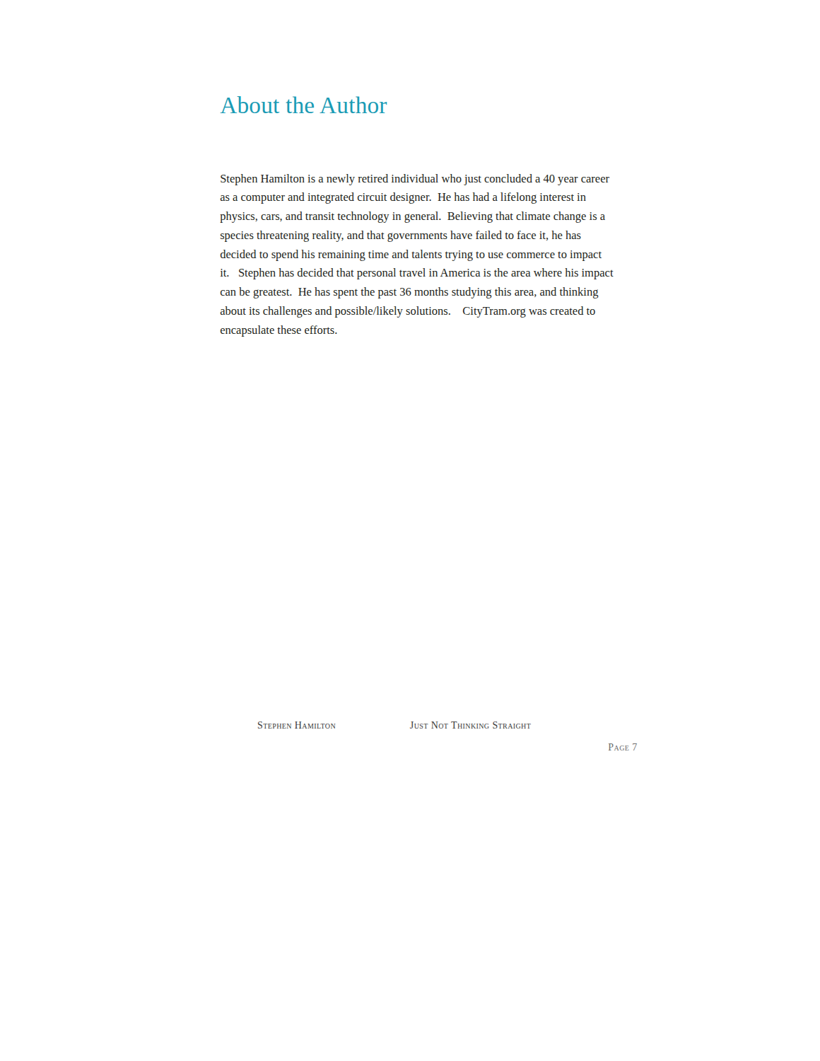About the Author
Stephen Hamilton is a newly retired individual who just concluded a 40 year career as a computer and integrated circuit designer. He has had a lifelong interest in physics, cars, and transit technology in general. Believing that climate change is a species threatening reality, and that governments have failed to face it, he has decided to spend his remaining time and talents trying to use commerce to impact it. Stephen has decided that personal travel in America is the area where his impact can be greatest. He has spent the past 36 months studying this area, and thinking about its challenges and possible/likely solutions. CityTram.org was created to encapsulate these efforts.
Stephen Hamilton Just Not Thinking Straight Page 7